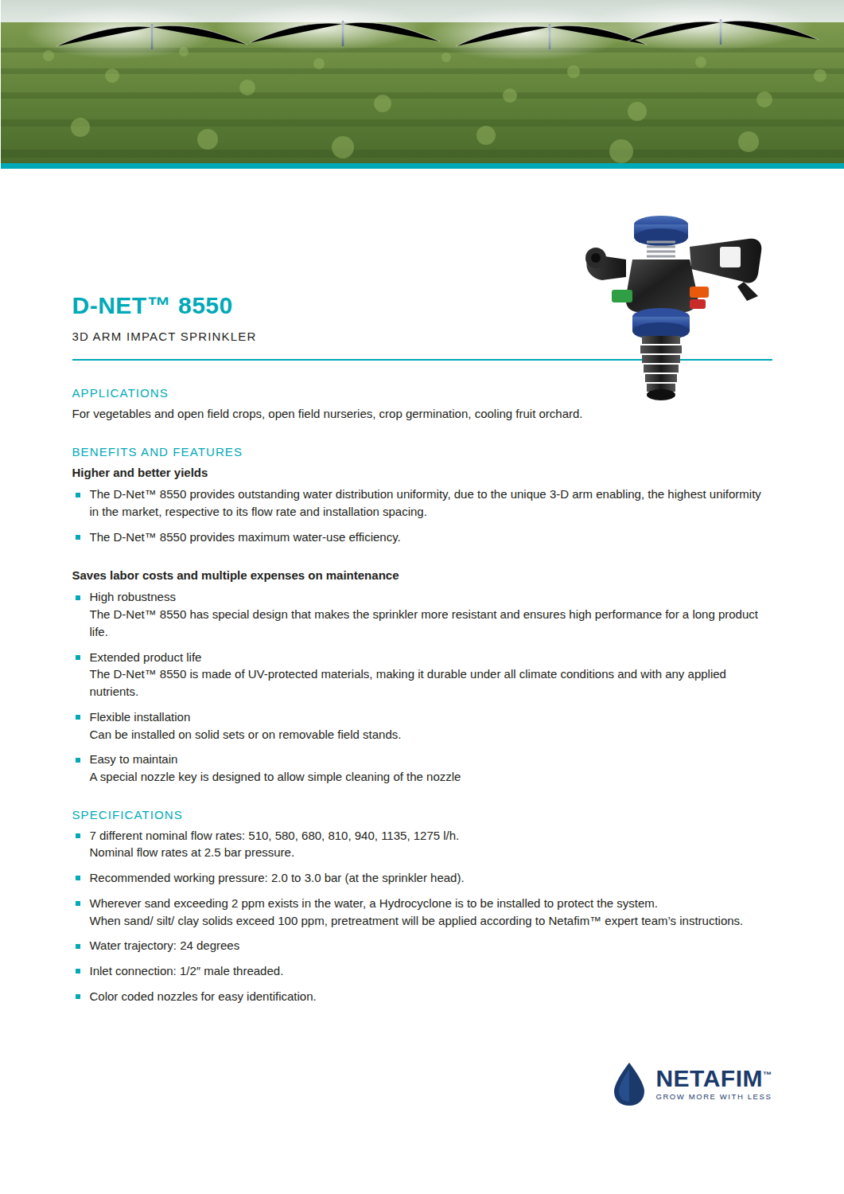D-NET™ 8550
3D Arm Impact Sprinkler
Applications
For vegetables and open field crops, open field nurseries, crop germination, cooling fruit orchard.
Benefits and Features
Higher and better yields
The D-Net™ 8550 provides outstanding water distribution uniformity, due to the unique 3-D arm enabling, the highest uniformity in the market, respective to its flow rate and installation spacing.
The D-Net™ 8550 provides maximum water-use efficiency.
Saves labor costs and multiple expenses on maintenance
High robustnessThe D-Net™ 8550 has special design that makes the sprinkler more resistant and ensures high performance for a long product life.
Extended product lifeThe D-Net™ 8550 is made of UV-protected materials, making it durable under all climate conditions and with any applied nutrients.
Flexible installationCan be installed on solid sets or on removable field stands.
Easy to maintainA special nozzle key is designed to allow simple cleaning of the nozzle
Specifications
7 different nominal flow rates: 510, 580, 680, 810, 940, 1135, 1275 l/h.Nominal flow rates at 2.5 bar pressure.
Recommended working pressure: 2.0 to 3.0 bar (at the sprinkler head).
Wherever sand exceeding 2 ppm exists in the water, a Hydrocyclone is to be installed to protect the system.When sand/ silt/ clay solids exceed 100 ppm, pretreatment will be applied according to Netafim™ expert team’s instructions.
Water trajectory: 24 degrees
Inlet connection: 1/2″ male threaded.
Color coded nozzles for easy identification.
NETAFIM™
GROW MORE WITH LESS